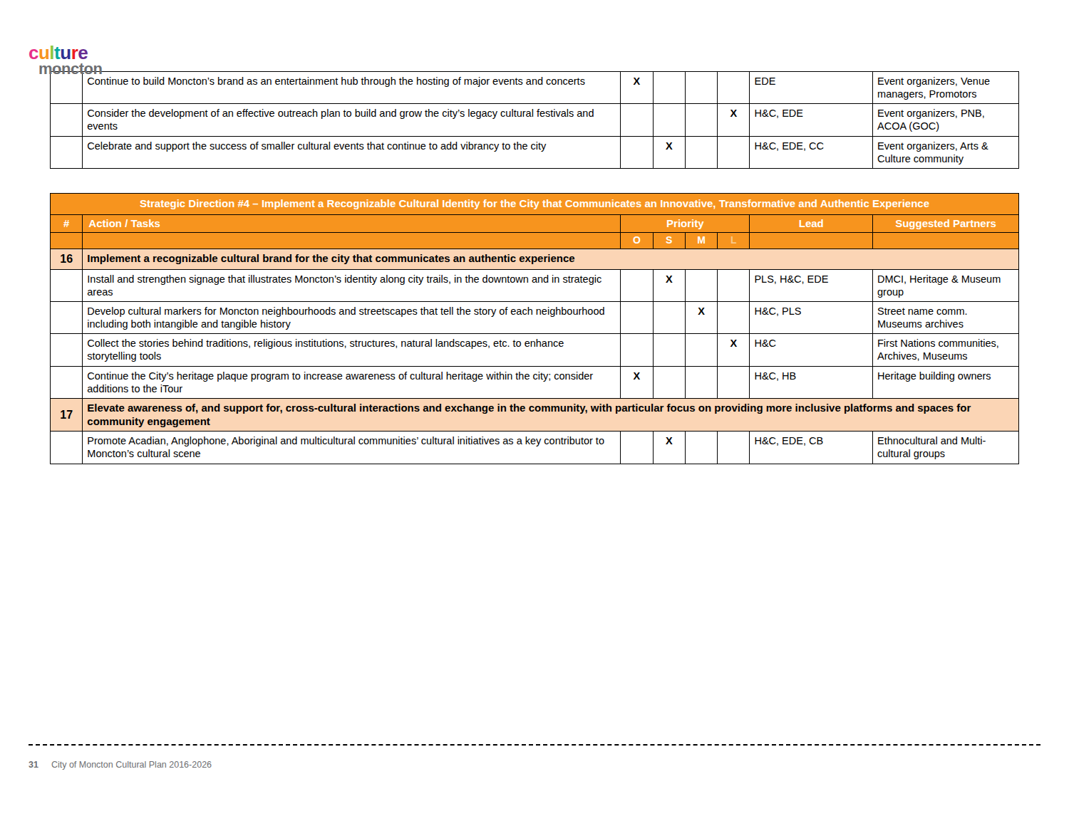culture
moncton
| | Continue to build Moncton’s brand as an entertainment hub through the hosting of major events and concerts | X | | | | EDE | Event organizers, Venue managers, Promotors |
| | Consider the development of an effective outreach plan to build and grow the city’s legacy cultural festivals and events | | | | X | H&C, EDE | Event organizers, PNB, ACOA (GOC) |
| | Celebrate and support the success of smaller cultural events that continue to add vibrancy to the city | | X | | | H&C, EDE, CC | Event organizers, Arts & Culture community |
| Strategic Direction #4 – Implement a Recognizable Cultural Identity for the City that Communicates an Innovative, Transformative and Authentic Experience |
| # | Action / Tasks | Priority | Lead | Suggested Partners |
| | | O | S | M | L | | |
| 16 | Implement a recognizable cultural brand for the city that communicates an authentic experience |
| | Install and strengthen signage that illustrates Moncton’s identity along city trails, in the downtown and in strategic areas | | X | | | PLS, H&C, EDE | DMCI, Heritage & Museum group |
| | Develop cultural markers for Moncton neighbourhoods and streetscapes that tell the story of each neighbourhood including both intangible and tangible history | | | X | | H&C, PLS | Street name comm. Museums archives |
| | Collect the stories behind traditions, religious institutions, structures, natural landscapes, etc. to enhance storytelling tools | | | | X | H&C | First Nations communities, Archives, Museums |
| | Continue the City’s heritage plaque program to increase awareness of cultural heritage within the city; consider additions to the iTour | X | | | | H&C, HB | Heritage building owners |
| 17 | Elevate awareness of, and support for, cross-cultural interactions and exchange in the community, with particular focus on providing more inclusive platforms and spaces for community engagement |
| | Promote Acadian, Anglophone, Aboriginal and multicultural communities’ cultural initiatives as a key contributor to Moncton’s cultural scene | | X | | | H&C, EDE, CB | Ethnocultural and Multi-cultural groups |
31 City of Moncton Cultural Plan 2016-2026